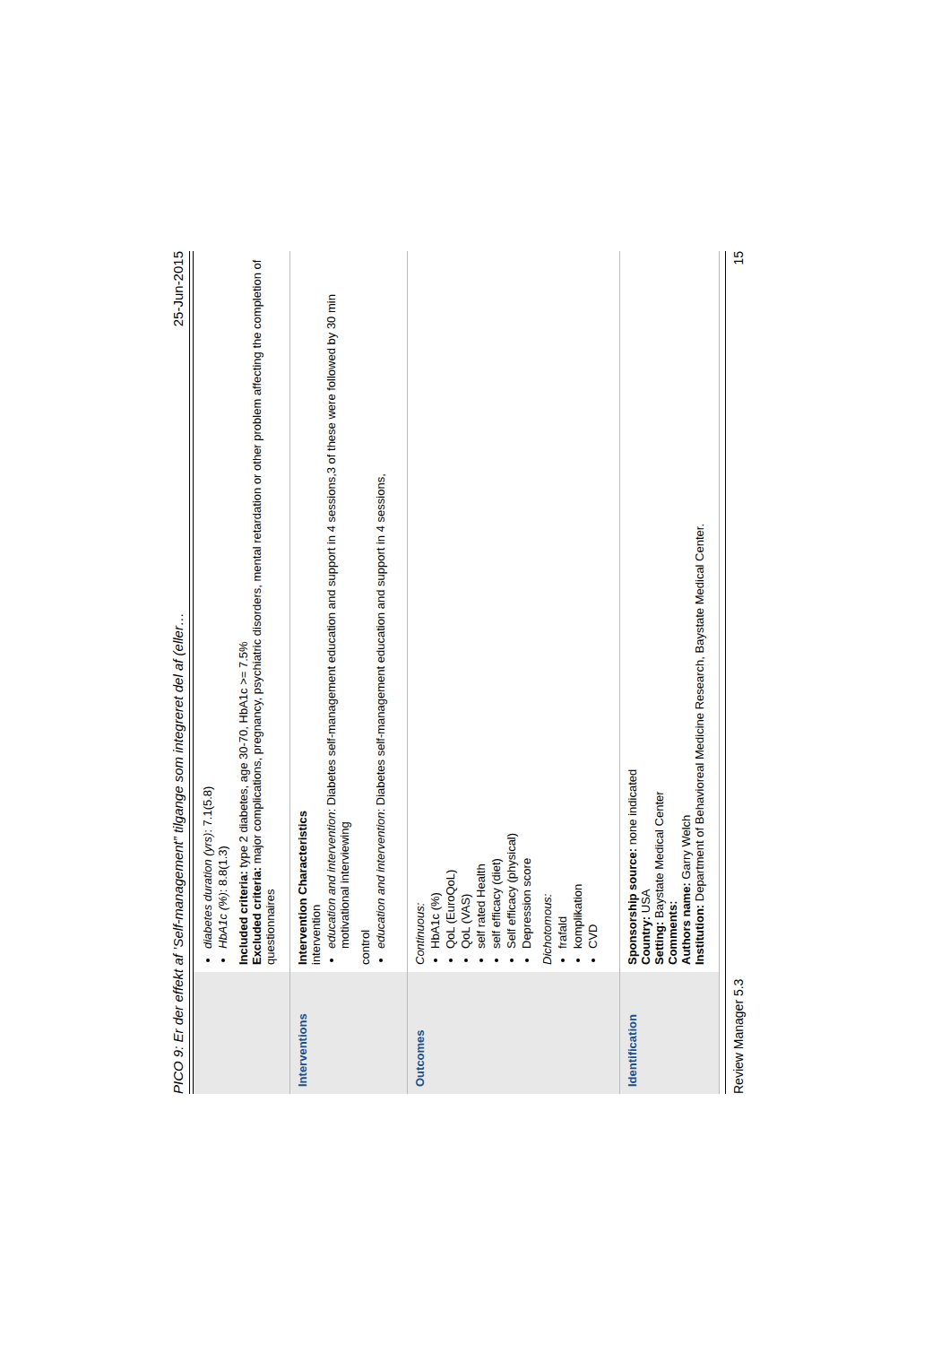PICO 9: Er der effekt af ’Self-management” tilgange som integreret del af (eller…
25-Jun-2015
| | diabetes duration (yrs) : 7.1(5.8) HbA1c (%) : 8.8(1.3) Included criteria: type 2 diabetes, age 30-70, HbA1c >= 7.5% Excluded criteria: major complications, pregnancy, psychiatric disorders, mental retardation or other problem affecting the completion of questionnaires |
| Interventions | Intervention Characteristics intervention education and intervention : Diabetes self-management education and support in 4 sessions,3 of these were followed by 30 min motivational interviewing control education and intervention : Diabetes self-management education and support in 4 sessions, |
| Outcomes | Continuous: HbA1c (%) QoL (EuroQoL) QoL (VAS) self rated Health self efficacy (diet) Self efficacy (physical) Depression score Dichotomous: frafald komplikation CVD |
| Identification | Sponsorship source: none indicated Country: USA Setting: Baystate Medical Center Comments: Authors name: Garry Welch Institution: Department of Behavioreal Medicine Research, Baystate Medical Center. |
Review Manager 5.3
15